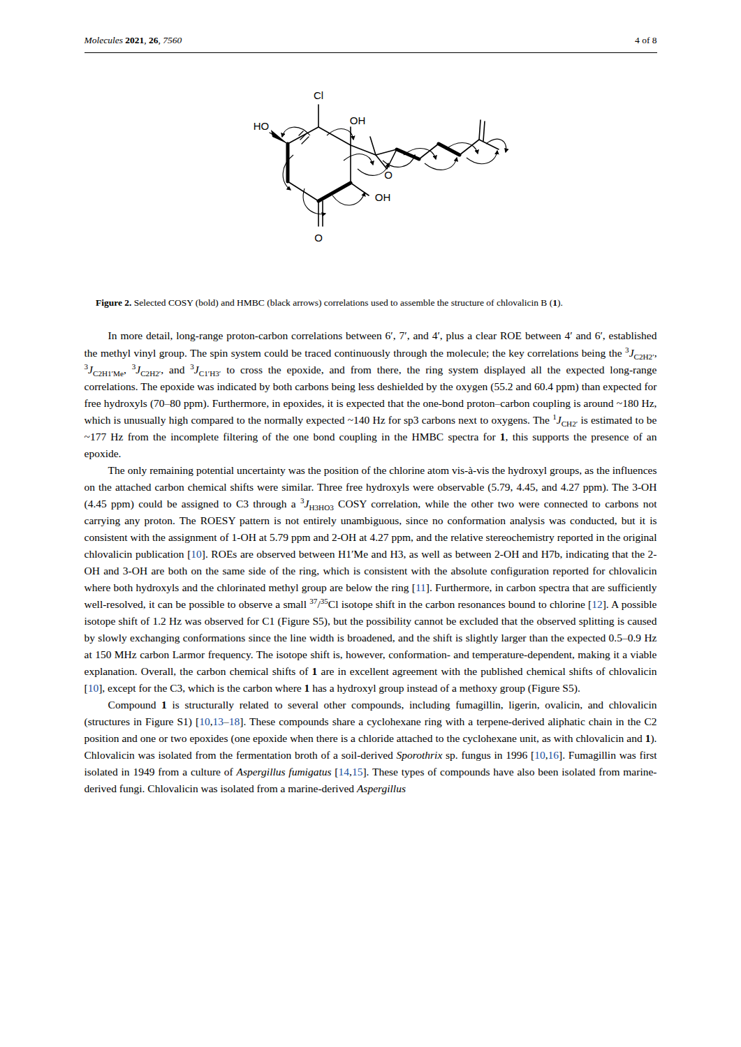Molecules 2021, 26, 7560
4 of 8
O Cl HO OH OH O
Figure 2. Selected COSY (bold) and HMBC (black arrows) correlations used to assemble the structure of chlovalicin B (1).
In more detail, long-range proton-carbon correlations between 6′, 7′, and 4′, plus a clear ROE between 4′ and 6′, established the methyl vinyl group. The spin system could be traced continuously through the molecule; the key correlations being the 3JC2H2′, 3JC2H1′Me, 3JC2H2′, and 3JC1′H3′ to cross the epoxide, and from there, the ring system displayed all the expected long-range correlations. The epoxide was indicated by both carbons being less deshielded by the oxygen (55.2 and 60.4 ppm) than expected for free hydroxyls (70–80 ppm). Furthermore, in epoxides, it is expected that the one-bond proton–carbon coupling is around ~180 Hz, which is unusually high compared to the normally expected ~140 Hz for sp3 carbons next to oxygens. The 1JCH2′ is estimated to be ~177 Hz from the incomplete filtering of the one bond coupling in the HMBC spectra for 1, this supports the presence of an epoxide.
The only remaining potential uncertainty was the position of the chlorine atom vis-à-vis the hydroxyl groups, as the influences on the attached carbon chemical shifts were similar. Three free hydroxyls were observable (5.79, 4.45, and 4.27 ppm). The 3-OH (4.45 ppm) could be assigned to C3 through a 3JH3HO3 COSY correlation, while the other two were connected to carbons not carrying any proton. The ROESY pattern is not entirely unambiguous, since no conformation analysis was conducted, but it is consistent with the assignment of 1-OH at 5.79 ppm and 2-OH at 4.27 ppm, and the relative stereochemistry reported in the original chlovalicin publication [10]. ROEs are observed between H1′Me and H3, as well as between 2-OH and H7b, indicating that the 2-OH and 3-OH are both on the same side of the ring, which is consistent with the absolute configuration reported for chlovalicin where both hydroxyls and the chlorinated methyl group are below the ring [11]. Furthermore, in carbon spectra that are sufficiently well-resolved, it can be possible to observe a small 37/35Cl isotope shift in the carbon resonances bound to chlorine [12]. A possible isotope shift of 1.2 Hz was observed for C1 (Figure S5), but the possibility cannot be excluded that the observed splitting is caused by slowly exchanging conformations since the line width is broadened, and the shift is slightly larger than the expected 0.5–0.9 Hz at 150 MHz carbon Larmor frequency. The isotope shift is, however, conformation- and temperature-dependent, making it a viable explanation. Overall, the carbon chemical shifts of 1 are in excellent agreement with the published chemical shifts of chlovalicin [10], except for the C3, which is the carbon where 1 has a hydroxyl group instead of a methoxy group (Figure S5).
Compound 1 is structurally related to several other compounds, including fumagillin, ligerin, ovalicin, and chlovalicin (structures in Figure S1) [10,13–18]. These compounds share a cyclohexane ring with a terpene-derived aliphatic chain in the C2 position and one or two epoxides (one epoxide when there is a chloride attached to the cyclohexane unit, as with chlovalicin and 1). Chlovalicin was isolated from the fermentation broth of a soil-derived Sporothrix sp. fungus in 1996 [10,16]. Fumagillin was first isolated in 1949 from a culture of Aspergillus fumigatus [14,15]. These types of compounds have also been isolated from marine-derived fungi. Chlovalicin was isolated from a marine-derived Aspergillus